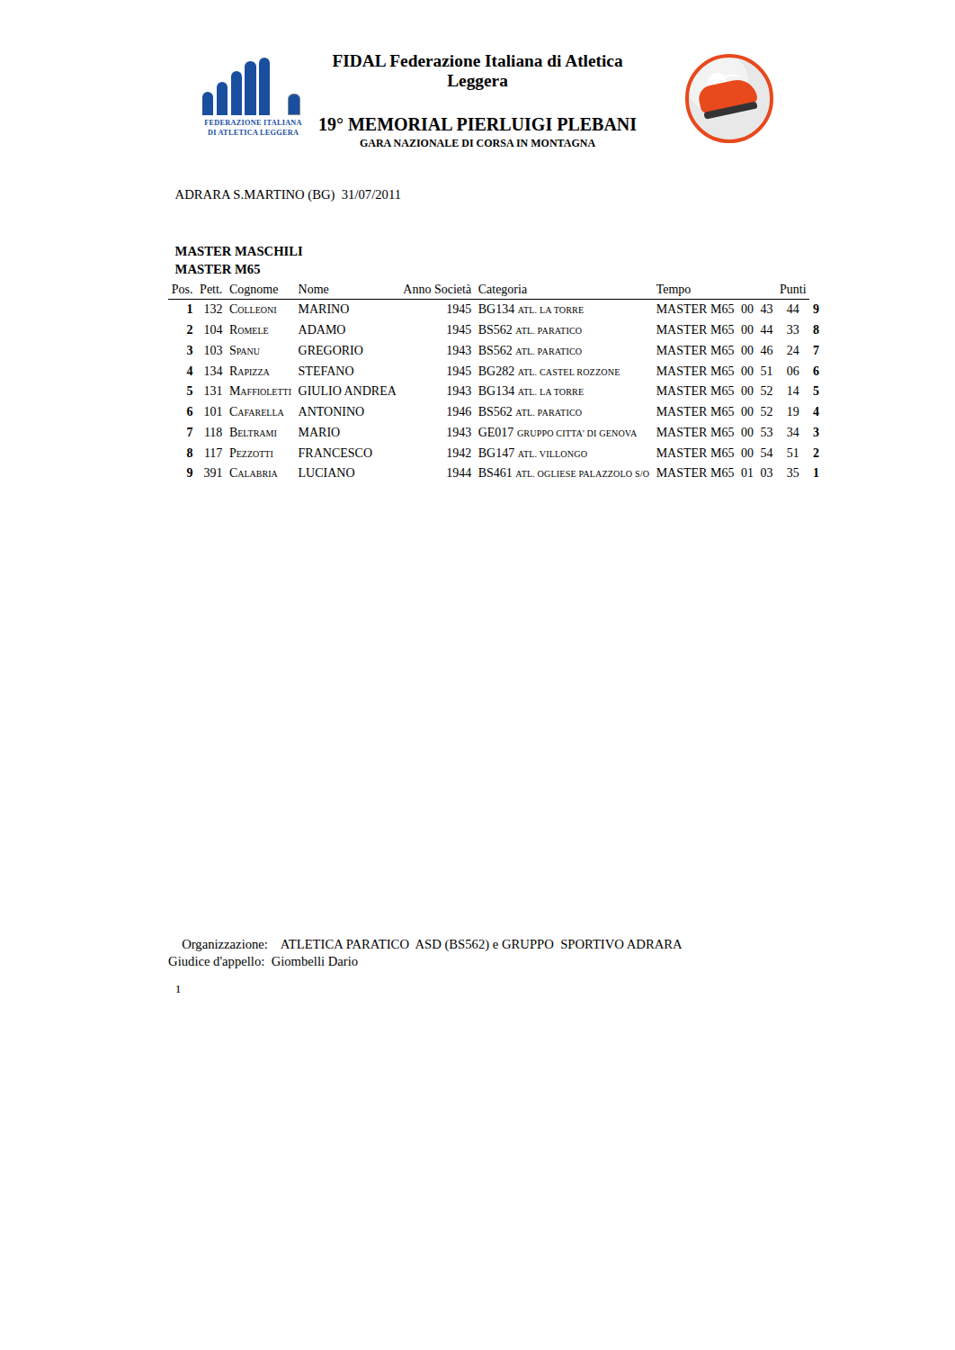Federazione Italiana
di Atletica Leggera
FIDAL Federazione Italiana di Atletica Leggera
19° MEMORIAL PIERLUIGI PLEBANI
GARA NAZIONALE DI CORSA IN MONTAGNA
ADRARA S.MARTINO (BG) 31/07/2011
MASTER MASCHILI
MASTER M65
| Pos. | Pett. | Cognome | Nome | Anno Società | Categoria | Tempo | Punti |
| --- | --- | --- | --- | --- | --- | --- | --- |
| 1 | 132 | Colleoni | MARINO | 1945 | BG134 ATL. LA TORRE | MASTER M65 | 00 | 43 | 44 | 9 |
| 2 | 104 | Romele | ADAMO | 1945 | BS562 ATL. PARATICO | MASTER M65 | 00 | 44 | 33 | 8 |
| 3 | 103 | Spanu | GREGORIO | 1943 | BS562 ATL. PARATICO | MASTER M65 | 00 | 46 | 24 | 7 |
| 4 | 134 | Rapizza | STEFANO | 1945 | BG282 ATL. CASTEL ROZZONE | MASTER M65 | 00 | 51 | 06 | 6 |
| 5 | 131 | Maffioletti | GIULIO ANDREA | 1943 | BG134 ATL. LA TORRE | MASTER M65 | 00 | 52 | 14 | 5 |
| 6 | 101 | Cafarella | ANTONINO | 1946 | BS562 ATL. PARATICO | MASTER M65 | 00 | 52 | 19 | 4 |
| 7 | 118 | Beltrami | MARIO | 1943 | GE017 GRUPPO CITTA' DI GENOVA | MASTER M65 | 00 | 53 | 34 | 3 |
| 8 | 117 | Pezzotti | FRANCESCO | 1942 | BG147 ATL. VILLONGO | MASTER M65 | 00 | 54 | 51 | 2 |
| 9 | 391 | Calabria | LUCIANO | 1944 | BS461 ATL. OGLIESE PALAZZOLO S/O | MASTER M65 | 01 | 03 | 35 | 1 |
Organizzazione: ATLETICA PARATICO ASD (BS562) e GRUPPO SPORTIVO ADRARA
Giudice d'appello: Giombelli Dario
1